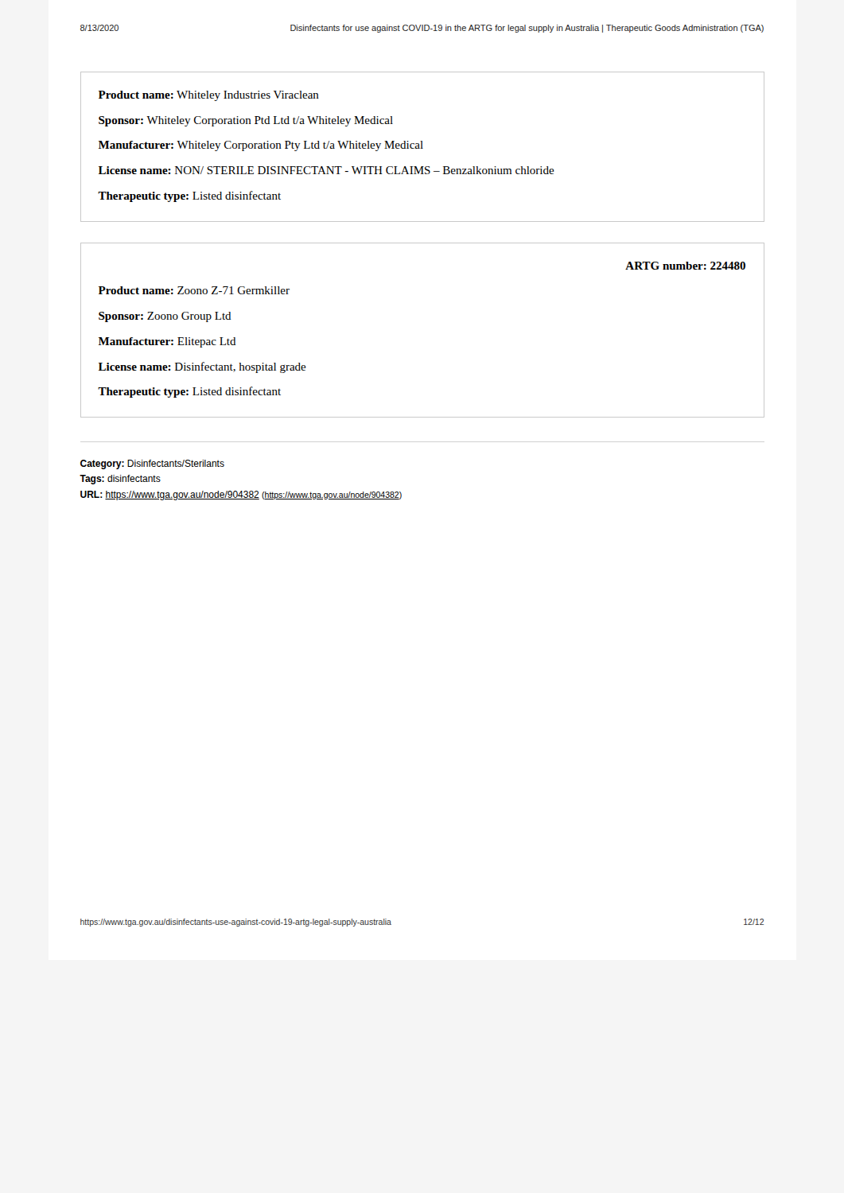8/13/2020 Disinfectants for use against COVID-19 in the ARTG for legal supply in Australia | Therapeutic Goods Administration (TGA)
Product name: Whiteley Industries Viraclean
Sponsor: Whiteley Corporation Ptd Ltd t/a Whiteley Medical
Manufacturer: Whiteley Corporation Pty Ltd t/a Whiteley Medical
License name: NON/ STERILE DISINFECTANT - WITH CLAIMS – Benzalkonium chloride
Therapeutic type: Listed disinfectant
ARTG number: 224480
Product name: Zoono Z-71 Germkiller
Sponsor: Zoono Group Ltd
Manufacturer: Elitepac Ltd
License name: Disinfectant, hospital grade
Therapeutic type: Listed disinfectant
Category: Disinfectants/Sterilants
Tags: disinfectants
URL: https://www.tga.gov.au/node/904382 (https://www.tga.gov.au/node/904382)
https://www.tga.gov.au/disinfectants-use-against-covid-19-artg-legal-supply-australia 12/12